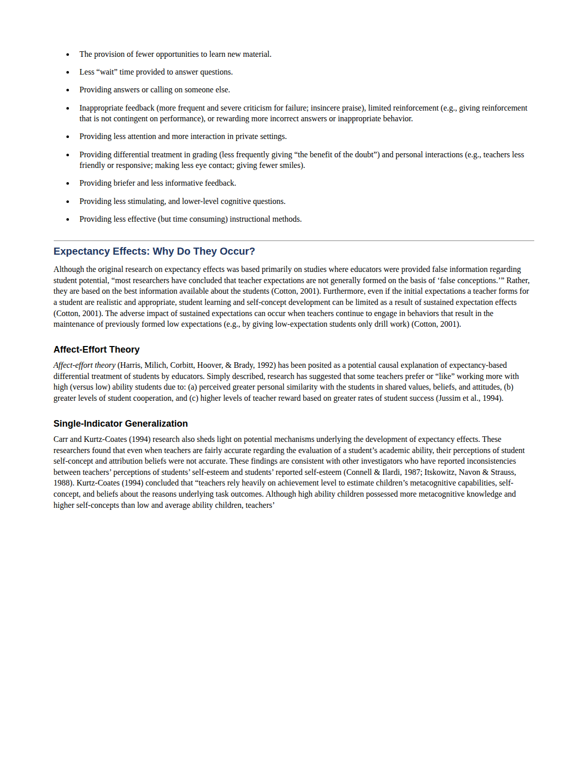The provision of fewer opportunities to learn new material.
Less “wait” time provided to answer questions.
Providing answers or calling on someone else.
Inappropriate feedback (more frequent and severe criticism for failure; insincere praise), limited reinforcement (e.g., giving reinforcement that is not contingent on performance), or rewarding more incorrect answers or inappropriate behavior.
Providing less attention and more interaction in private settings.
Providing differential treatment in grading (less frequently giving “the benefit of the doubt”) and personal interactions (e.g., teachers less friendly or responsive; making less eye contact; giving fewer smiles).
Providing briefer and less informative feedback.
Providing less stimulating, and lower-level cognitive questions.
Providing less effective (but time consuming) instructional methods.
Expectancy Effects: Why Do They Occur?
Although the original research on expectancy effects was based primarily on studies where educators were provided false information regarding student potential, “most researchers have concluded that teacher expectations are not generally formed on the basis of ‘false conceptions.’” Rather, they are based on the best information available about the students (Cotton, 2001). Furthermore, even if the initial expectations a teacher forms for a student are realistic and appropriate, student learning and self-concept development can be limited as a result of sustained expectation effects (Cotton, 2001). The adverse impact of sustained expectations can occur when teachers continue to engage in behaviors that result in the maintenance of previously formed low expectations (e.g., by giving low-expectation students only drill work) (Cotton, 2001).
Affect-Effort Theory
Affect-effort theory (Harris, Milich, Corbitt, Hoover, & Brady, 1992) has been posited as a potential causal explanation of expectancy-based differential treatment of students by educators. Simply described, research has suggested that some teachers prefer or “like” working more with high (versus low) ability students due to: (a) perceived greater personal similarity with the students in shared values, beliefs, and attitudes, (b) greater levels of student cooperation, and (c) higher levels of teacher reward based on greater rates of student success (Jussim et al., 1994).
Single-Indicator Generalization
Carr and Kurtz-Coates (1994) research also sheds light on potential mechanisms underlying the development of expectancy effects. These researchers found that even when teachers are fairly accurate regarding the evaluation of a student’s academic ability, their perceptions of student self-concept and attribution beliefs were not accurate. These findings are consistent with other investigators who have reported inconsistencies between teachers’ perceptions of students’ self-esteem and students’ reported self-esteem (Connell & Ilardi, 1987; Itskowitz, Navon & Strauss, 1988). Kurtz-Coates (1994) concluded that “teachers rely heavily on achievement level to estimate children’s metacognitive capabilities, self-concept, and beliefs about the reasons underlying task outcomes. Although high ability children possessed more metacognitive knowledge and higher self-concepts than low and average ability children, teachers’